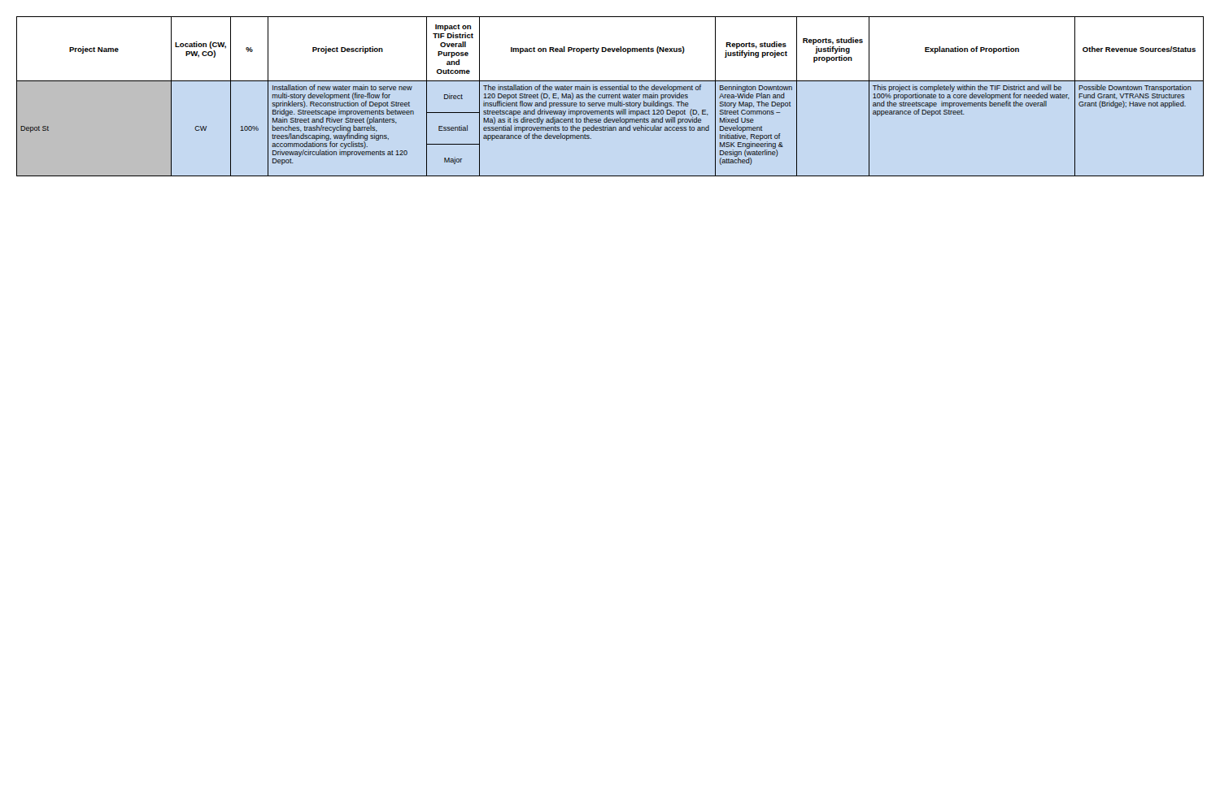| Project Name | Location (CW, PW, CO) | % | Project Description | Impact on TIF District Overall Purpose and Outcome | Impact on Real Property Developments (Nexus) | Reports, studies justifying project | Reports, studies justifying proportion | Explanation of Proportion | Other Revenue Sources/Status |
| --- | --- | --- | --- | --- | --- | --- | --- | --- | --- |
| Depot St | CW | 100% | Installation of new water main to serve new multi-story development (fire-flow for sprinklers). Reconstruction of Depot Street Bridge. Streetscape improvements between Main Street and River Street (planters, benches, trash/recycling barrels, trees/landscaping, wayfinding signs, accommodations for cyclists). Driveway/circulation improvements at 120 Depot. | Direct Essential Major | The installation of the water main is essential to the development of 120 Depot Street (D, E, Ma) as the current water main provides insufficient flow and pressure to serve multi-story buildings. The streetscape and driveway improvements will impact 120 Depot (D, E, Ma) as it is directly adjacent to these developments and will provide essential improvements to the pedestrian and vehicular access to and appearance of the developments. | Bennington Downtown Area-Wide Plan and Story Map, The Depot Street Commons – Mixed Use Development Initiative, Report of MSK Engineering & Design (waterline) (attached) | | This project is completely within the TIF District and will be 100% proportionate to a core development for needed water, and the streetscape improvements benefit the overall appearance of Depot Street. | Possible Downtown Transportation Fund Grant, VTRANS Structures Grant (Bridge); Have not applied. |